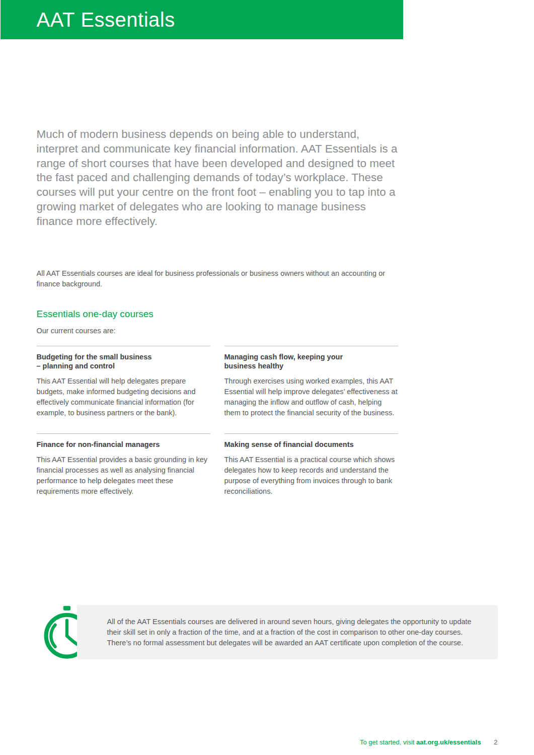AAT Essentials
Much of modern business depends on being able to understand, interpret and communicate key financial information. AAT Essentials is a range of short courses that have been developed and designed to meet the fast paced and challenging demands of today’s workplace. These courses will put your centre on the front foot – enabling you to tap into a growing market of delegates who are looking to manage business finance more effectively.
All AAT Essentials courses are ideal for business professionals or business owners without an accounting or finance background.
Essentials one-day courses
Our current courses are:
Budgeting for the small business
– planning and control
This AAT Essential will help delegates prepare budgets, make informed budgeting decisions and effectively communicate financial information (for example, to business partners or the bank).
Managing cash flow, keeping your
business healthy
Through exercises using worked examples, this AAT Essential will help improve delegates’ effectiveness at managing the inflow and outflow of cash, helping them to protect the financial security of the business.
Finance for non-financial managers
This AAT Essential provides a basic grounding in key financial processes as well as analysing financial performance to help delegates meet these requirements more effectively.
Making sense of financial documents
This AAT Essential is a practical course which shows delegates how to keep records and understand the purpose of everything from invoices through to bank reconciliations.
All of the AAT Essentials courses are delivered in around seven hours, giving delegates the opportunity to update their skill set in only a fraction of the time, and at a fraction of the cost in comparison to other one-day courses. There’s no formal assessment but delegates will be awarded an AAT certificate upon completion of the course.
To get started, visit aat.org.uk/essentials 2